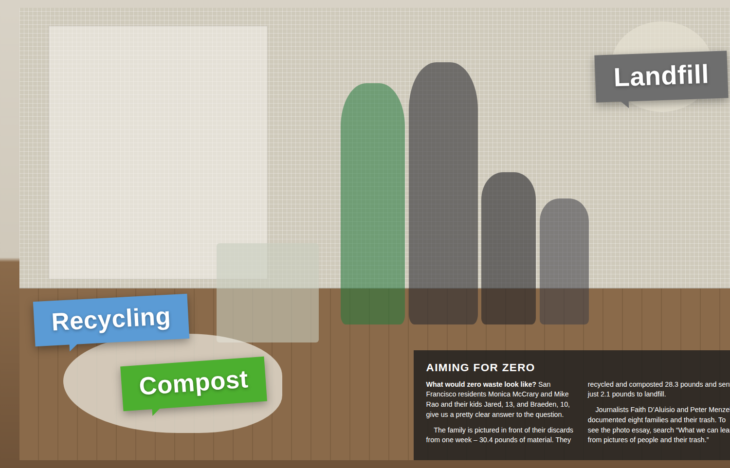Landfill Recycling Compost
Aiming for Zero
What would zero waste look like? San Francisco residents Monica McCrary and Mike Rao and their kids Jared, 13, and Braeden, 10, give us a pretty clear answer to the question.
The family is pictured in front of their discards from one week – 30.4 pounds of material. They recycled and composted 28.3 pounds and sent just 2.1 pounds to landfill.
Journalists Faith D’Aluisio and Peter Menzel documented eight families and their trash. To see the photo essay, search “What we can learn from pictures of people and their trash.”